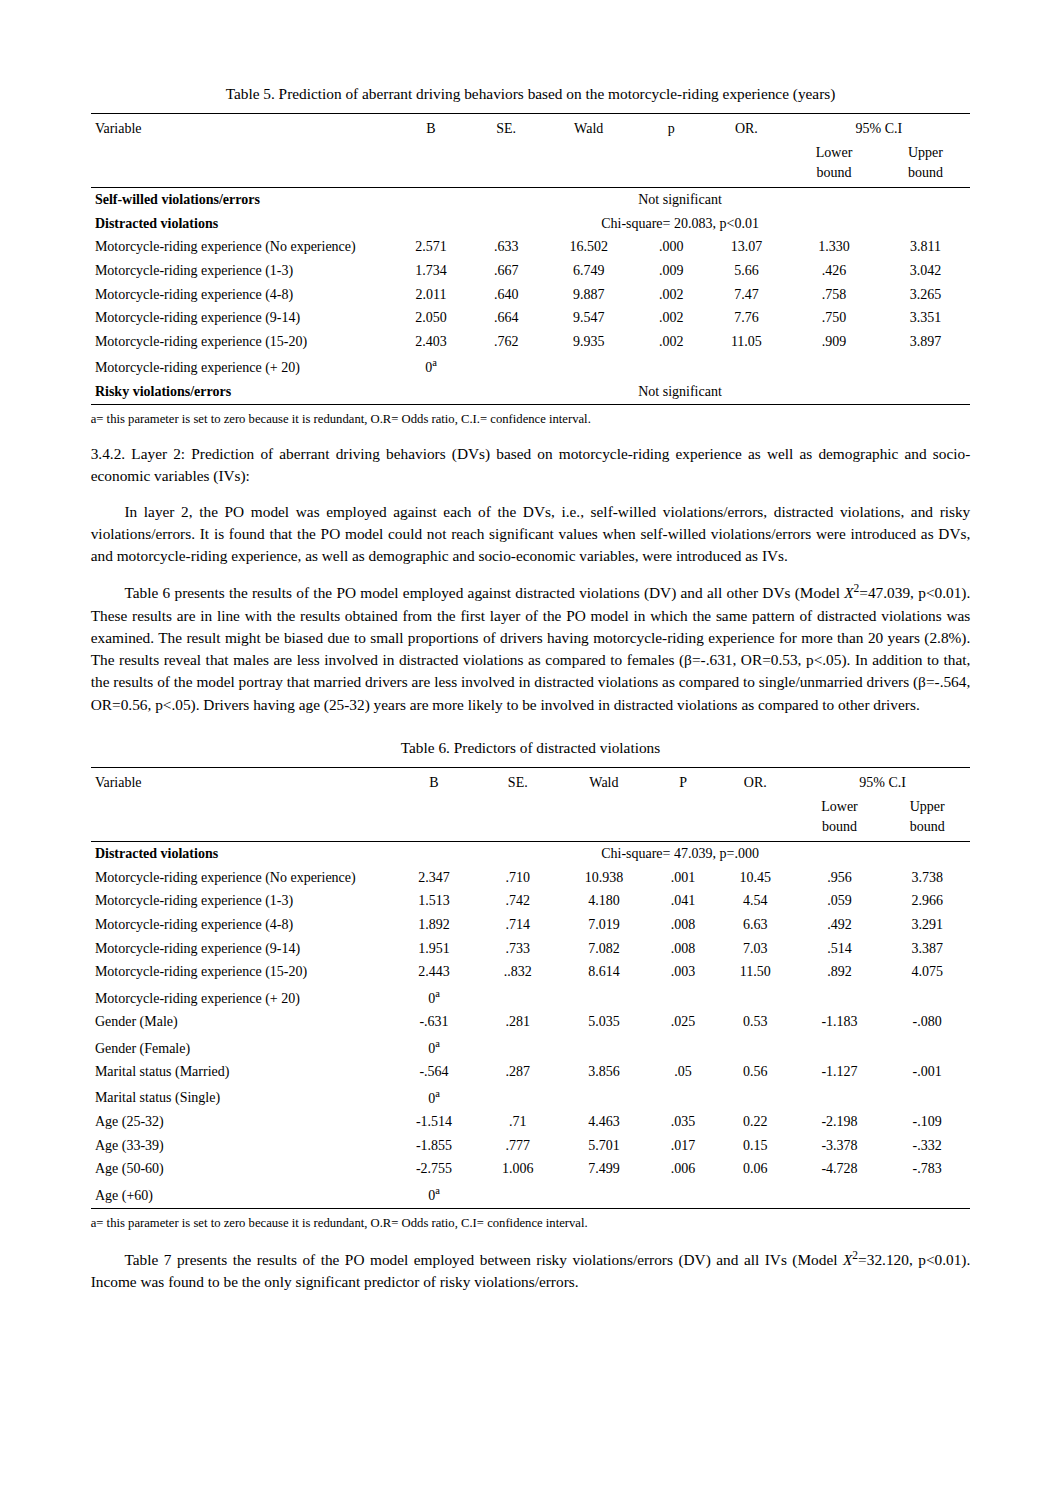Table 5. Prediction of aberrant driving behaviors based on the motorcycle-riding experience (years)
| Variable | B | SE. | Wald | p | OR. | 95% C.I |
| --- | --- | --- | --- | --- | --- | --- |
| | | | | | | Lower bound | Upper bound |
| Self-willed violations/errors | Not significant |
| Distracted violations | Chi-square= 20.083, p<0.01 |
| Motorcycle-riding experience (No experience) | 2.571 | .633 | 16.502 | .000 | 13.07 | 1.330 | 3.811 |
| Motorcycle-riding experience (1-3) | 1.734 | .667 | 6.749 | .009 | 5.66 | .426 | 3.042 |
| Motorcycle-riding experience (4-8) | 2.011 | .640 | 9.887 | .002 | 7.47 | .758 | 3.265 |
| Motorcycle-riding experience (9-14) | 2.050 | .664 | 9.547 | .002 | 7.76 | .750 | 3.351 |
| Motorcycle-riding experience (15-20) | 2.403 | .762 | 9.935 | .002 | 11.05 | .909 | 3.897 |
| Motorcycle-riding experience (+ 20) | 0 a | | | | | | |
| Risky violations/errors | Not significant |
a= this parameter is set to zero because it is redundant, O.R= Odds ratio, C.I.= confidence interval.
3.4.2. Layer 2: Prediction of aberrant driving behaviors (DVs) based on motorcycle-riding experience as well as demographic and socio-economic variables (IVs):
In layer 2, the PO model was employed against each of the DVs, i.e., self-willed violations/errors, distracted violations, and risky violations/errors. It is found that the PO model could not reach significant values when self-willed violations/errors were introduced as DVs, and motorcycle-riding experience, as well as demographic and socio-economic variables, were introduced as IVs.
Table 6 presents the results of the PO model employed against distracted violations (DV) and all other DVs (Model X 2=47.039, p<0.01). These results are in line with the results obtained from the first layer of the PO model in which the same pattern of distracted violations was examined. The result might be biased due to small proportions of drivers having motorcycle-riding experience for more than 20 years (2.8%). The results reveal that males are less involved in distracted violations as compared to females (β=-.631, OR=0.53, p<.05). In addition to that, the results of the model portray that married drivers are less involved in distracted violations as compared to single/unmarried drivers (β=-.564, OR=0.56, p<.05). Drivers having age (25-32) years are more likely to be involved in distracted violations as compared to other drivers.
Table 6. Predictors of distracted violations
| Variable | B | SE. | Wald | P | OR. | 95% C.I |
| --- | --- | --- | --- | --- | --- | --- |
| | | | | | | Lower bound | Upper bound |
| Distracted violations | Chi-square= 47.039, p=.000 |
| Motorcycle-riding experience (No experience) | 2.347 | .710 | 10.938 | .001 | 10.45 | .956 | 3.738 |
| Motorcycle-riding experience (1-3) | 1.513 | .742 | 4.180 | .041 | 4.54 | .059 | 2.966 |
| Motorcycle-riding experience (4-8) | 1.892 | .714 | 7.019 | .008 | 6.63 | .492 | 3.291 |
| Motorcycle-riding experience (9-14) | 1.951 | .733 | 7.082 | .008 | 7.03 | .514 | 3.387 |
| Motorcycle-riding experience (15-20) | 2.443 | ..832 | 8.614 | .003 | 11.50 | .892 | 4.075 |
| Motorcycle-riding experience (+ 20) | 0 a | | | | | | |
| Gender (Male) | -.631 | .281 | 5.035 | .025 | 0.53 | -1.183 | -.080 |
| Gender (Female) | 0 a | | | | | | |
| Marital status (Married) | -.564 | .287 | 3.856 | .05 | 0.56 | -1.127 | -.001 |
| Marital status (Single) | 0 a | | | | | | |
| Age (25-32) | -1.514 | .71 | 4.463 | .035 | 0.22 | -2.198 | -.109 |
| Age (33-39) | -1.855 | .777 | 5.701 | .017 | 0.15 | -3.378 | -.332 |
| Age (50-60) | -2.755 | 1.006 | 7.499 | .006 | 0.06 | -4.728 | -.783 |
| Age (+60) | 0 a | | | | | | |
a= this parameter is set to zero because it is redundant, O.R= Odds ratio, C.I= confidence interval.
Table 7 presents the results of the PO model employed between risky violations/errors (DV) and all IVs (Model X 2=32.120, p<0.01). Income was found to be the only significant predictor of risky violations/errors.